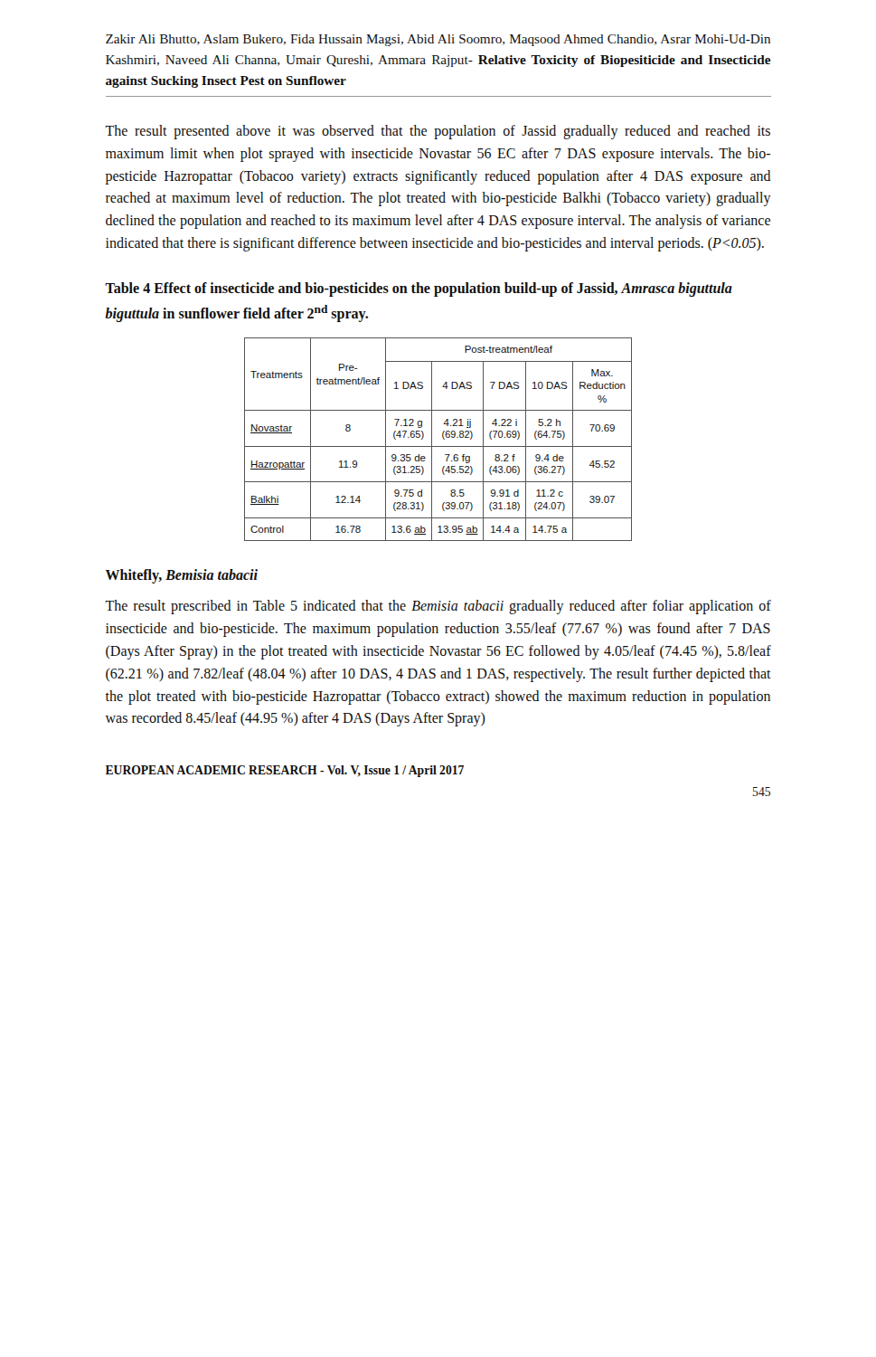Zakir Ali Bhutto, Aslam Bukero, Fida Hussain Magsi, Abid Ali Soomro, Maqsood Ahmed Chandio, Asrar Mohi-Ud-Din Kashmiri, Naveed Ali Channa, Umair Qureshi, Ammara Rajput- Relative Toxicity of Biopesiticide and Insecticide against Sucking Insect Pest on Sunflower
The result presented above it was observed that the population of Jassid gradually reduced and reached its maximum limit when plot sprayed with insecticide Novastar 56 EC after 7 DAS exposure intervals. The bio-pesticide Hazropattar (Tobacoo variety) extracts significantly reduced population after 4 DAS exposure and reached at maximum level of reduction. The plot treated with bio-pesticide Balkhi (Tobacco variety) gradually declined the population and reached to its maximum level after 4 DAS exposure interval. The analysis of variance indicated that there is significant difference between insecticide and bio-pesticides and interval periods. (P<0.05).
Table 4 Effect of insecticide and bio-pesticides on the population build-up of Jassid, Amrasca biguttula biguttula in sunflower field after 2nd spray.
| Treatments | Pre- treatment/leaf | Post-treatment/leaf |
| --- | --- | --- |
| 1 DAS | 4 DAS | 7 DAS | 10 DAS | Max. Reduction % |
| Novastar | 8 | 7.12 g (47.65) | 4.21 ij (69.82) | 4.22 i (70.69) | 5.2 h (64.75) | 70.69 |
| Hazropattar | 11.9 | 9.35 de (31.25) | 7.6 fg (45.52) | 8.2 f (43.06) | 9.4 de (36.27) | 45.52 |
| Balkhi | 12.14 | 9.75 d (28.31) | 8.5 (39.07) | 9.91 d (31.18) | 11.2 c (24.07) | 39.07 |
| Control | 16.78 | 13.6 ab | 13.95 ab | 14.4 a | 14.75 a | |
Whitefly, Bemisia tabacii
The result prescribed in Table 5 indicated that the Bemisia tabacii gradually reduced after foliar application of insecticide and bio-pesticide. The maximum population reduction 3.55/leaf (77.67 %) was found after 7 DAS (Days After Spray) in the plot treated with insecticide Novastar 56 EC followed by 4.05/leaf (74.45 %), 5.8/leaf (62.21 %) and 7.82/leaf (48.04 %) after 10 DAS, 4 DAS and 1 DAS, respectively. The result further depicted that the plot treated with bio-pesticide Hazropattar (Tobacco extract) showed the maximum reduction in population was recorded 8.45/leaf (44.95 %) after 4 DAS (Days After Spray)
EUROPEAN ACADEMIC RESEARCH - Vol. V, Issue 1 / April 2017
545